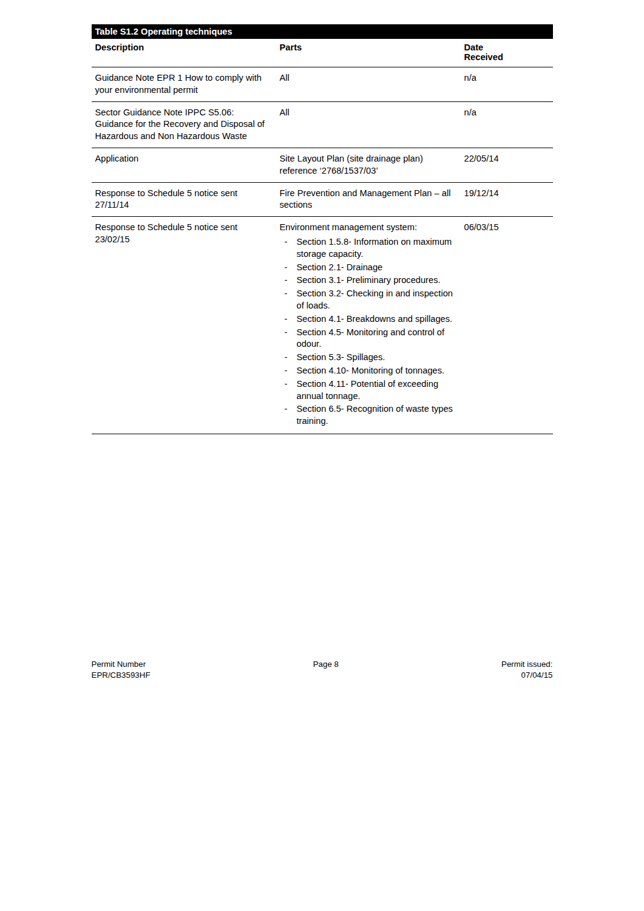Table S1.2 Operating techniques
| Description | Parts | Date Received |
| --- | --- | --- |
| Guidance Note EPR 1 How to comply with your environmental permit | All | n/a |
| Sector Guidance Note IPPC S5.06: Guidance for the Recovery and Disposal of Hazardous and Non Hazardous Waste | All | n/a |
| Application | Site Layout Plan (site drainage plan) reference ‘2768/1537/03’ | 22/05/14 |
| Response to Schedule 5 notice sent 27/11/14 | Fire Prevention and Management Plan – all sections | 19/12/14 |
| Response to Schedule 5 notice sent 23/02/15 | Environment management system: Section 1.5.8- Information on maximum storage capacity. Section 2.1- Drainage Section 3.1- Preliminary procedures. Section 3.2- Checking in and inspection of loads. Section 4.1- Breakdowns and spillages. Section 4.5- Monitoring and control of odour. Section 5.3- Spillages. Section 4.10- Monitoring of tonnages. Section 4.11- Potential of exceeding annual tonnage. Section 6.5- Recognition of waste types training. | 06/03/15 |
Permit Number
EPR/CB3593HF
Page 8
Permit issued:
07/04/15